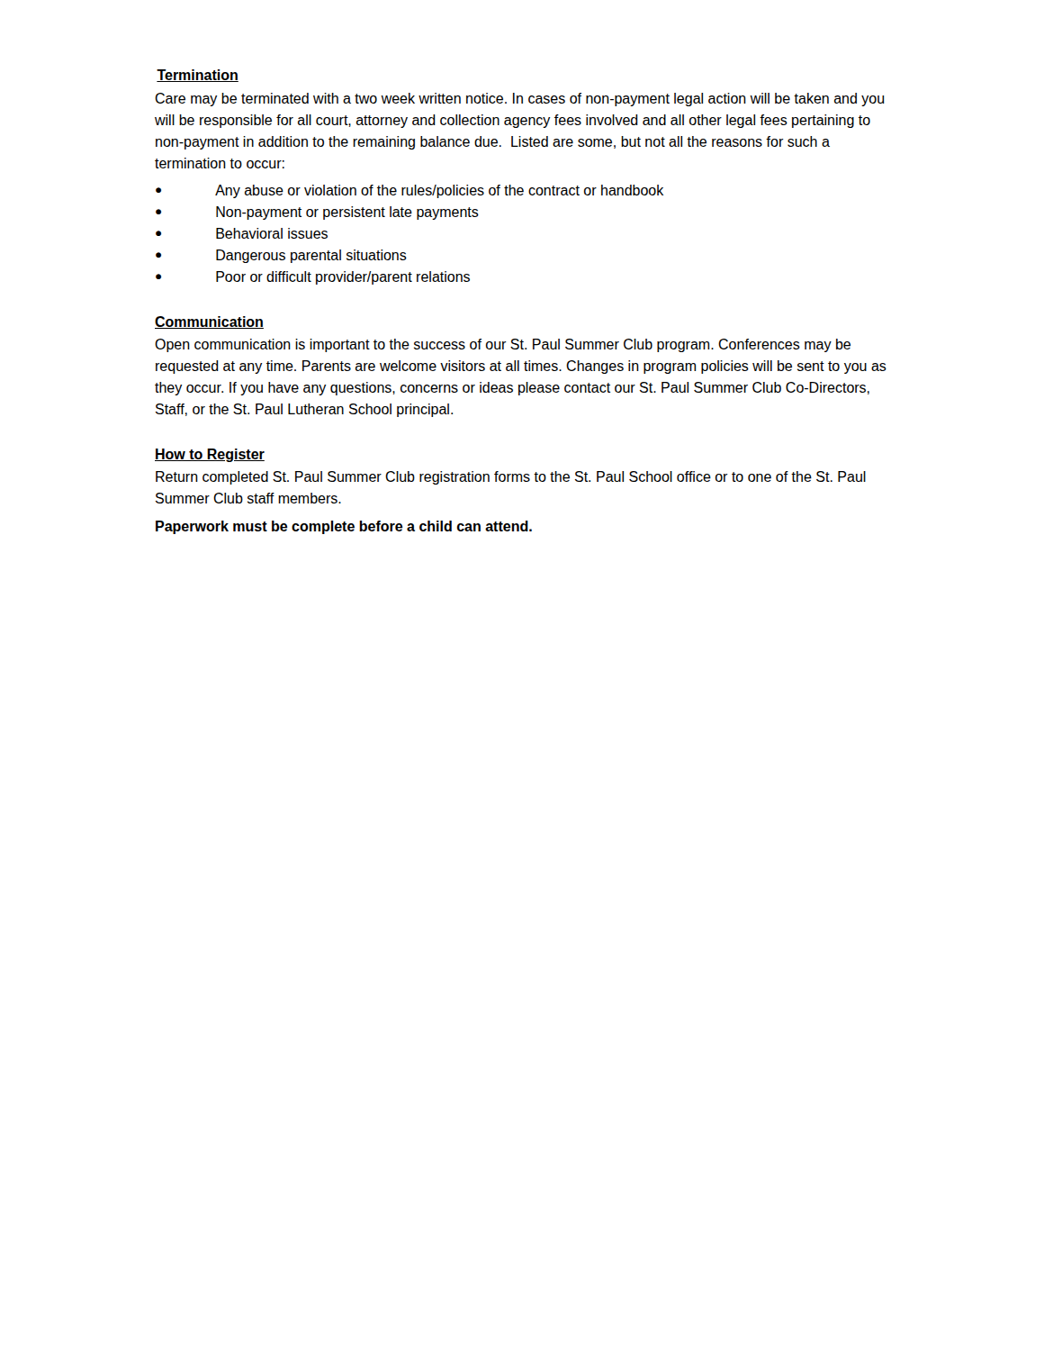Termination
Care may be terminated with a two week written notice. In cases of non-payment legal action will be taken and you will be responsible for all court, attorney and collection agency fees involved and all other legal fees pertaining to non-payment in addition to the remaining balance due. Listed are some, but not all the reasons for such a termination to occur:
Any abuse or violation of the rules/policies of the contract or handbook
Non-payment or persistent late payments
Behavioral issues
Dangerous parental situations
Poor or difficult provider/parent relations
Communication
Open communication is important to the success of our St. Paul Summer Club program. Conferences may be requested at any time. Parents are welcome visitors at all times. Changes in program policies will be sent to you as they occur. If you have any questions, concerns or ideas please contact our St. Paul Summer Club Co-Directors, Staff, or the St. Paul Lutheran School principal.
How to Register
Return completed St. Paul Summer Club registration forms to the St. Paul School office or to one of the St. Paul Summer Club staff members.
Paperwork must be complete before a child can attend.